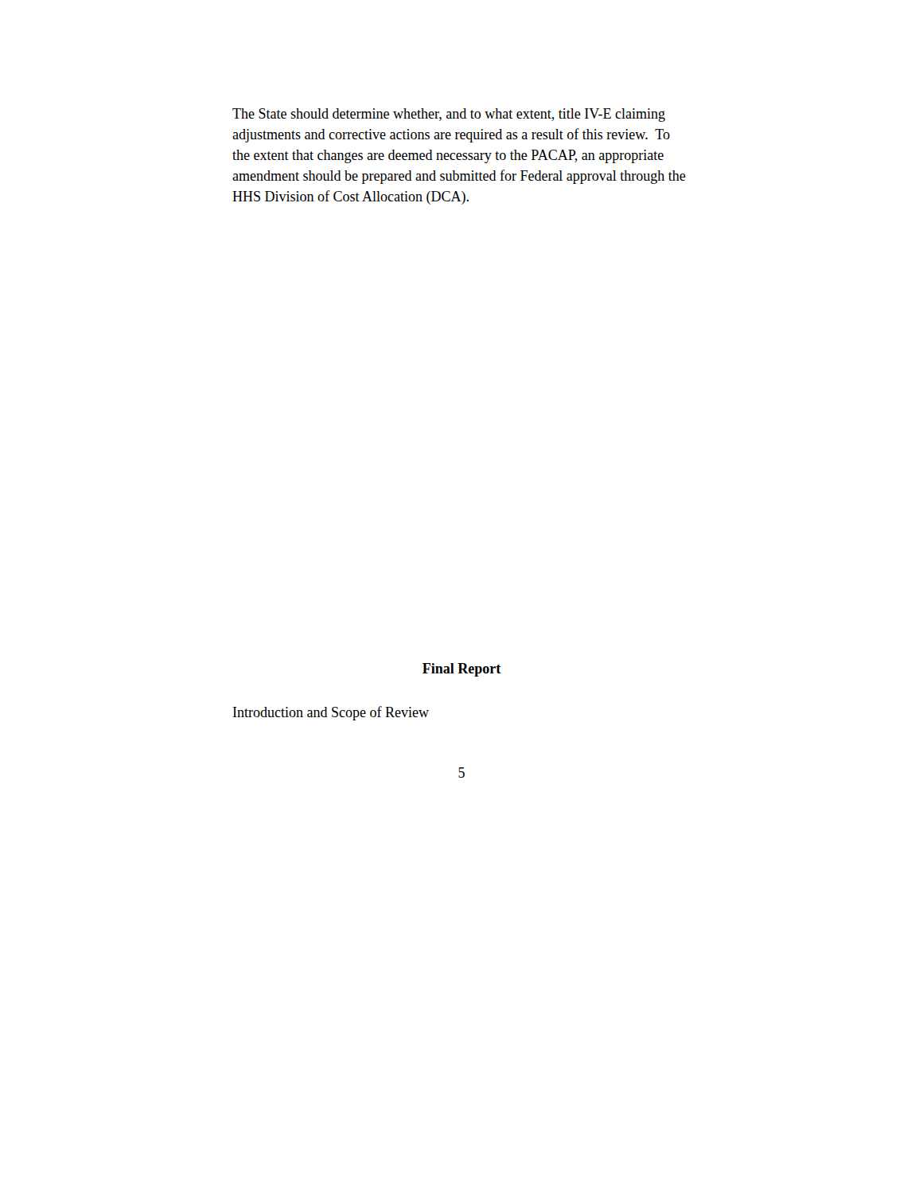The State should determine whether, and to what extent, title IV-E claiming adjustments and corrective actions are required as a result of this review. To the extent that changes are deemed necessary to the PACAP, an appropriate amendment should be prepared and submitted for Federal approval through the HHS Division of Cost Allocation (DCA).
Final Report
Introduction and Scope of Review
5